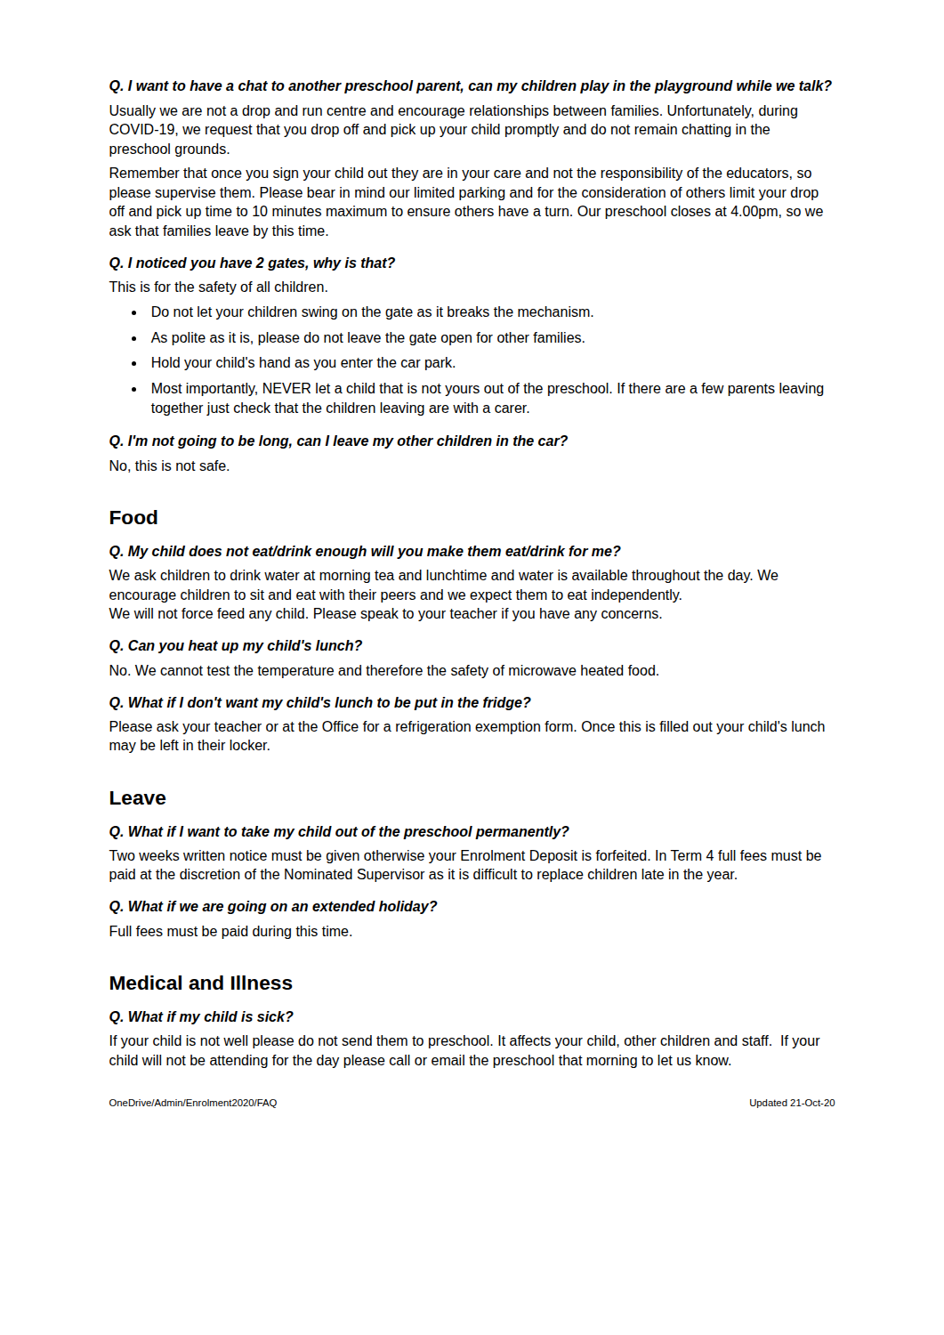Q. I want to have a chat to another preschool parent, can my children play in the playground while we talk?
Usually we are not a drop and run centre and encourage relationships between families. Unfortunately, during COVID-19, we request that you drop off and pick up your child promptly and do not remain chatting in the preschool grounds.
Remember that once you sign your child out they are in your care and not the responsibility of the educators, so please supervise them. Please bear in mind our limited parking and for the consideration of others limit your drop off and pick up time to 10 minutes maximum to ensure others have a turn. Our preschool closes at 4.00pm, so we ask that families leave by this time.
Q. I noticed you have 2 gates, why is that?
This is for the safety of all children.
Do not let your children swing on the gate as it breaks the mechanism.
As polite as it is, please do not leave the gate open for other families.
Hold your child's hand as you enter the car park.
Most importantly, NEVER let a child that is not yours out of the preschool. If there are a few parents leaving together just check that the children leaving are with a carer.
Q. I'm not going to be long, can I leave my other children in the car?
No, this is not safe.
Food
Q. My child does not eat/drink enough will you make them eat/drink for me?
We ask children to drink water at morning tea and lunchtime and water is available throughout the day. We encourage children to sit and eat with their peers and we expect them to eat independently.
We will not force feed any child. Please speak to your teacher if you have any concerns.
Q. Can you heat up my child's lunch?
No. We cannot test the temperature and therefore the safety of microwave heated food.
Q. What if I don't want my child's lunch to be put in the fridge?
Please ask your teacher or at the Office for a refrigeration exemption form. Once this is filled out your child's lunch may be left in their locker.
Leave
Q. What if I want to take my child out of the preschool permanently?
Two weeks written notice must be given otherwise your Enrolment Deposit is forfeited. In Term 4 full fees must be paid at the discretion of the Nominated Supervisor as it is difficult to replace children late in the year.
Q. What if we are going on an extended holiday?
Full fees must be paid during this time.
Medical and Illness
Q. What if my child is sick?
If your child is not well please do not send them to preschool. It affects your child, other children and staff. If your child will not be attending for the day please call or email the preschool that morning to let us know.
OneDrive/Admin/Enrolment2020/FAQ Updated 21-Oct-20